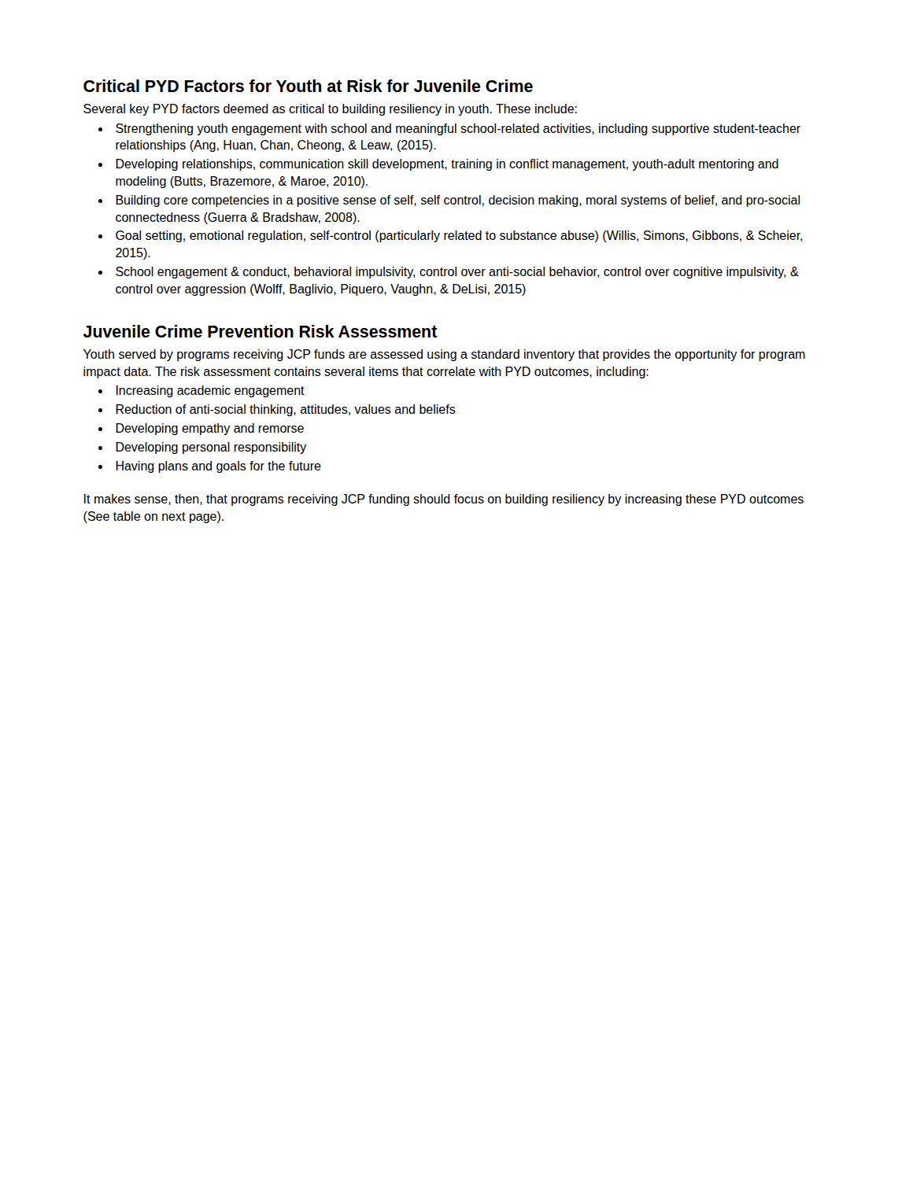Critical PYD Factors for Youth at Risk for Juvenile Crime
Several key PYD factors deemed as critical to building resiliency in youth. These include:
Strengthening youth engagement with school and meaningful school-related activities, including supportive student-teacher relationships (Ang, Huan, Chan, Cheong, & Leaw, (2015).
Developing relationships, communication skill development, training in conflict management, youth-adult mentoring and modeling (Butts, Brazemore, & Maroe, 2010).
Building core competencies in a positive sense of self, self control, decision making, moral systems of belief, and pro-social connectedness (Guerra & Bradshaw, 2008).
Goal setting, emotional regulation, self-control (particularly related to substance abuse) (Willis, Simons, Gibbons, & Scheier, 2015).
School engagement & conduct, behavioral impulsivity, control over anti-social behavior, control over cognitive impulsivity, & control over aggression (Wolff, Baglivio, Piquero, Vaughn, & DeLisi, 2015)
Juvenile Crime Prevention Risk Assessment
Youth served by programs receiving JCP funds are assessed using a standard inventory that provides the opportunity for program impact data. The risk assessment contains several items that correlate with PYD outcomes, including:
Increasing academic engagement
Reduction of anti-social thinking, attitudes, values and beliefs
Developing empathy and remorse
Developing personal responsibility
Having plans and goals for the future
It makes sense, then, that programs receiving JCP funding should focus on building resiliency by increasing these PYD outcomes (See table on next page).